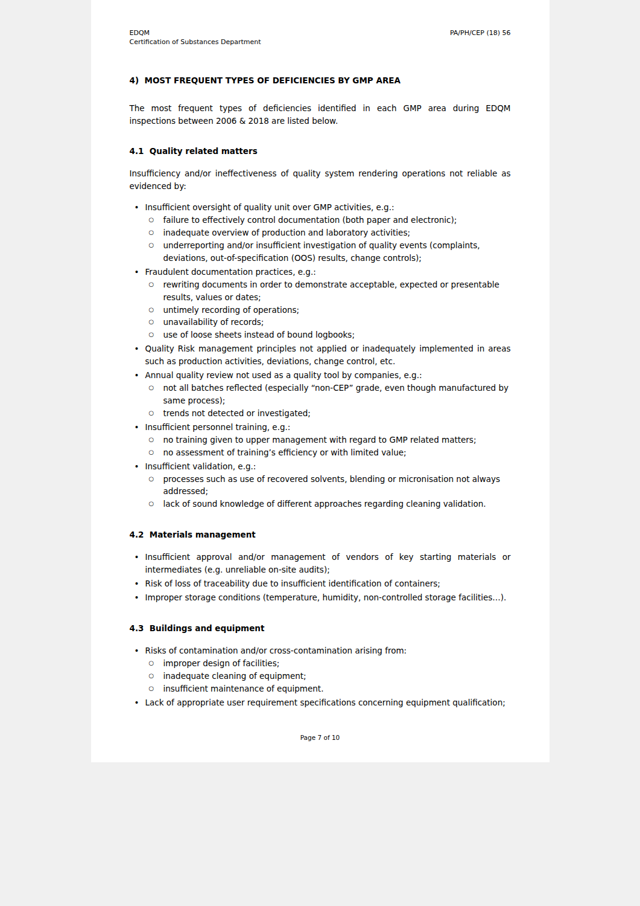EDQM
Certification of Substances Department
PA/PH/CEP (18) 56
4) MOST FREQUENT TYPES OF DEFICIENCIES BY GMP AREA
The most frequent types of deficiencies identified in each GMP area during EDQM inspections between 2006 & 2018 are listed below.
4.1 Quality related matters
Insufficiency and/or ineffectiveness of quality system rendering operations not reliable as evidenced by:
Insufficient oversight of quality unit over GMP activities, e.g.:
failure to effectively control documentation (both paper and electronic);
inadequate overview of production and laboratory activities;
underreporting and/or insufficient investigation of quality events (complaints, deviations, out-of-specification (OOS) results, change controls);
Fraudulent documentation practices, e.g.:
rewriting documents in order to demonstrate acceptable, expected or presentable results, values or dates;
untimely recording of operations;
unavailability of records;
use of loose sheets instead of bound logbooks;
Quality Risk management principles not applied or inadequately implemented in areas such as production activities, deviations, change control, etc.
Annual quality review not used as a quality tool by companies, e.g.:
not all batches reflected (especially “non-CEP” grade, even though manufactured by same process);
trends not detected or investigated;
Insufficient personnel training, e.g.:
no training given to upper management with regard to GMP related matters;
no assessment of training’s efficiency or with limited value;
Insufficient validation, e.g.:
processes such as use of recovered solvents, blending or micronisation not always addressed;
lack of sound knowledge of different approaches regarding cleaning validation.
4.2 Materials management
Insufficient approval and/or management of vendors of key starting materials or intermediates (e.g. unreliable on-site audits);
Risk of loss of traceability due to insufficient identification of containers;
Improper storage conditions (temperature, humidity, non-controlled storage facilities…).
4.3 Buildings and equipment
Risks of contamination and/or cross-contamination arising from:
improper design of facilities;
inadequate cleaning of equipment;
insufficient maintenance of equipment.
Lack of appropriate user requirement specifications concerning equipment qualification;
Page 7 of 10